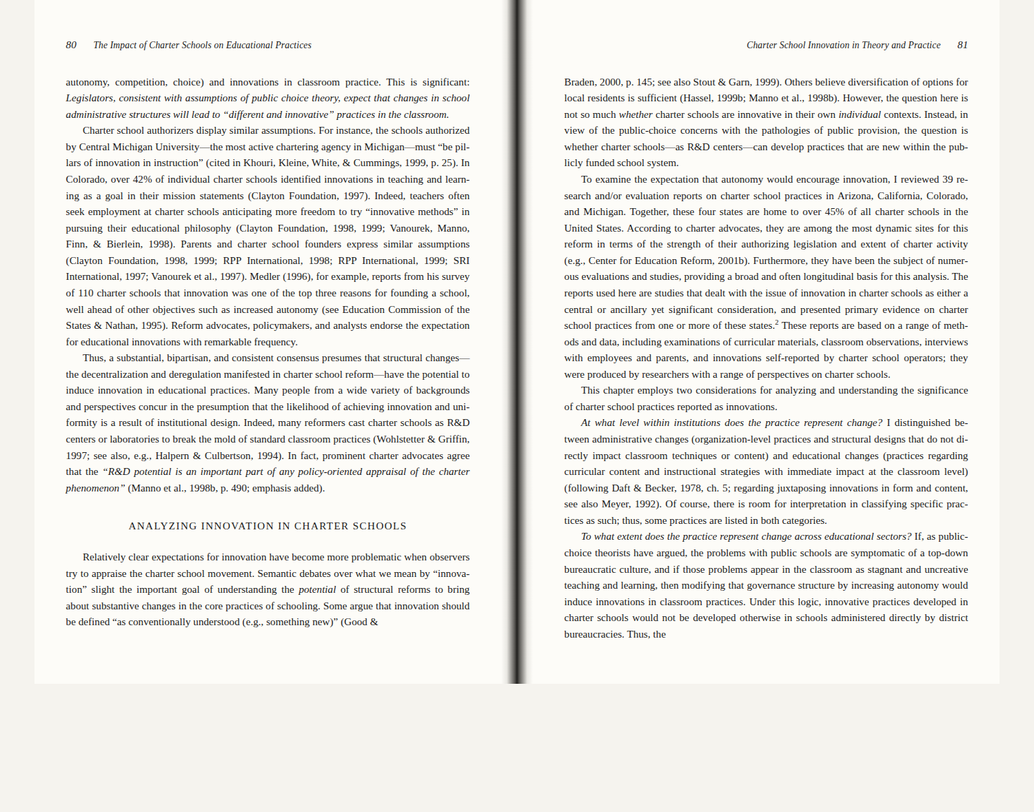80 The Impact of Charter Schools on Educational Practices
autonomy, competition, choice) and innovations in classroom practice. This is significant: Legislators, consistent with assumptions of public choice theory, expect that changes in school administrative structures will lead to “different and innovative” practices in the classroom.
Charter school authorizers display similar assumptions. For instance, the schools authorized by Central Michigan University—the most active chartering agency in Michigan—must “be pillars of innovation in instruction” (cited in Khouri, Kleine, White, & Cummings, 1999, p. 25). In Colorado, over 42% of individual charter schools identified innovations in teaching and learning as a goal in their mission statements (Clayton Foundation, 1997). Indeed, teachers often seek employment at charter schools anticipating more freedom to try “innovative methods” in pursuing their educational philosophy (Clayton Foundation, 1998, 1999; Vanourek, Manno, Finn, & Bierlein, 1998). Parents and charter school founders express similar assumptions (Clayton Foundation, 1998, 1999; RPP International, 1998; RPP International, 1999; SRI International, 1997; Vanourek et al., 1997). Medler (1996), for example, reports from his survey of 110 charter schools that innovation was one of the top three reasons for founding a school, well ahead of other objectives such as increased autonomy (see Education Commission of the States & Nathan, 1995). Reform advocates, policymakers, and analysts endorse the expectation for educational innovations with remarkable frequency.
Thus, a substantial, bipartisan, and consistent consensus presumes that structural changes—the decentralization and deregulation manifested in charter school reform—have the potential to induce innovation in educational practices. Many people from a wide variety of backgrounds and perspectives concur in the presumption that the likelihood of achieving innovation and uniformity is a result of institutional design. Indeed, many reformers cast charter schools as R&D centers or laboratories to break the mold of standard classroom practices (Wohlstetter & Griffin, 1997; see also, e.g., Halpern & Culbertson, 1994). In fact, prominent charter advocates agree that the “R&D potential is an important part of any policy-oriented appraisal of the charter phenomenon” (Manno et al., 1998b, p. 490; emphasis added).
Analyzing Innovation in Charter Schools
Relatively clear expectations for innovation have become more problematic when observers try to appraise the charter school movement. Semantic debates over what we mean by “innovation” slight the important goal of understanding the potential of structural reforms to bring about substantive changes in the core practices of schooling. Some argue that innovation should be defined “as conventionally understood (e.g., something new)” (Good &
Charter School Innovation in Theory and Practice 81
Braden, 2000, p. 145; see also Stout & Garn, 1999). Others believe diversification of options for local residents is sufficient (Hassel, 1999b; Manno et al., 1998b). However, the question here is not so much whether charter schools are innovative in their own individual contexts. Instead, in view of the public-choice concerns with the pathologies of public provision, the question is whether charter schools—as R&D centers—can develop practices that are new within the publicly funded school system.
To examine the expectation that autonomy would encourage innovation, I reviewed 39 research and/or evaluation reports on charter school practices in Arizona, California, Colorado, and Michigan. Together, these four states are home to over 45% of all charter schools in the United States. According to charter advocates, they are among the most dynamic sites for this reform in terms of the strength of their authorizing legislation and extent of charter activity (e.g., Center for Education Reform, 2001b). Furthermore, they have been the subject of numerous evaluations and studies, providing a broad and often longitudinal basis for this analysis. The reports used here are studies that dealt with the issue of innovation in charter schools as either a central or ancillary yet significant consideration, and presented primary evidence on charter school practices from one or more of these states.2 These reports are based on a range of methods and data, including examinations of curricular materials, classroom observations, interviews with employees and parents, and innovations self-reported by charter school operators; they were produced by researchers with a range of perspectives on charter schools.
This chapter employs two considerations for analyzing and understanding the significance of charter school practices reported as innovations.
At what level within institutions does the practice represent change? I distinguished between administrative changes (organization-level practices and structural designs that do not directly impact classroom techniques or content) and educational changes (practices regarding curricular content and instructional strategies with immediate impact at the classroom level) (following Daft & Becker, 1978, ch. 5; regarding juxtaposing innovations in form and content, see also Meyer, 1992). Of course, there is room for interpretation in classifying specific practices as such; thus, some practices are listed in both categories.
To what extent does the practice represent change across educational sectors? If, as public-choice theorists have argued, the problems with public schools are symptomatic of a top-down bureaucratic culture, and if those problems appear in the classroom as stagnant and uncreative teaching and learning, then modifying that governance structure by increasing autonomy would induce innovations in classroom practices. Under this logic, innovative practices developed in charter schools would not be developed otherwise in schools administered directly by district bureaucracies. Thus, the